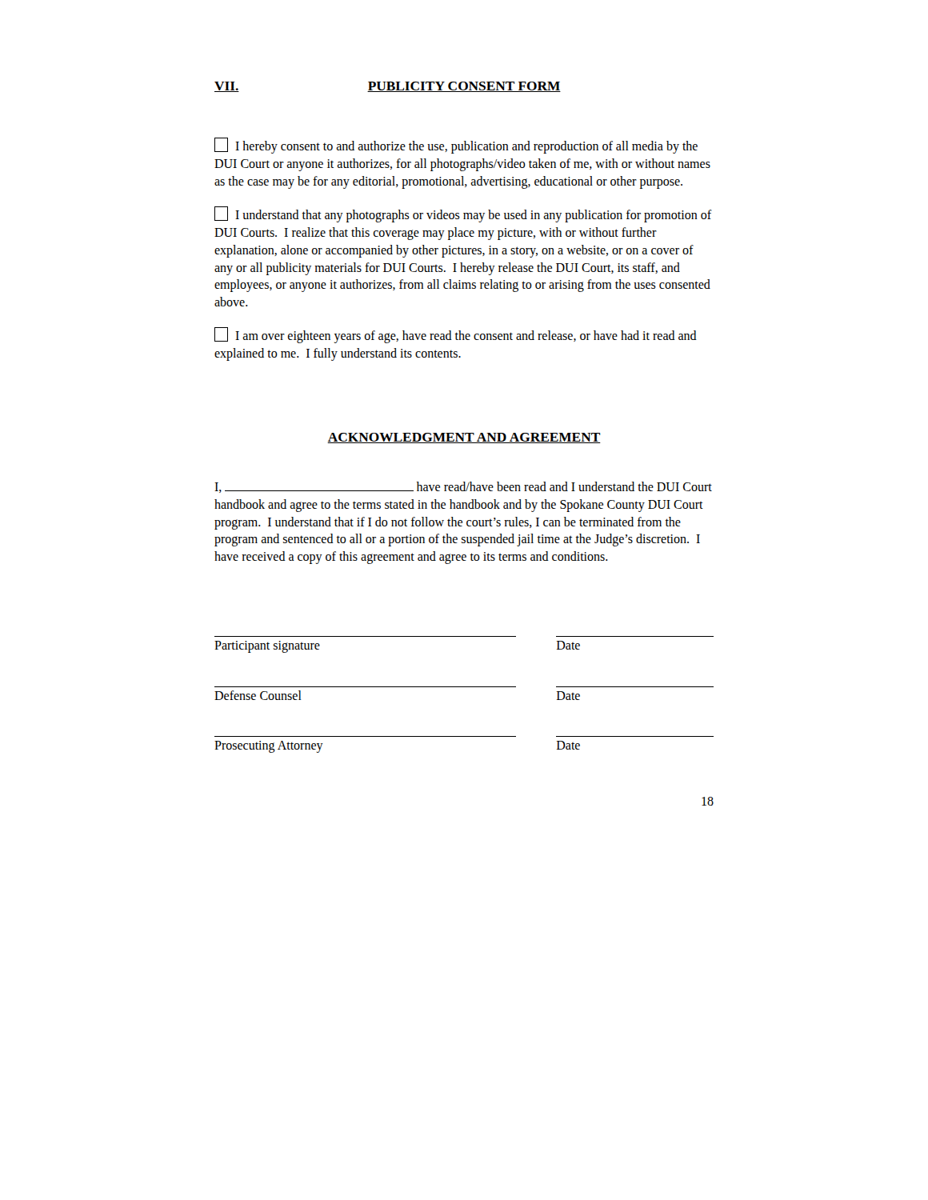VII.
PUBLICITY CONSENT FORM
I hereby consent to and authorize the use, publication and reproduction of all media by the DUI Court or anyone it authorizes, for all photographs/video taken of me, with or without names as the case may be for any editorial, promotional, advertising, educational or other purpose.
I understand that any photographs or videos may be used in any publication for promotion of DUI Courts. I realize that this coverage may place my picture, with or without further explanation, alone or accompanied by other pictures, in a story, on a website, or on a cover of any or all publicity materials for DUI Courts. I hereby release the DUI Court, its staff, and employees, or anyone it authorizes, from all claims relating to or arising from the uses consented above.
I am over eighteen years of age, have read the consent and release, or have had it read and explained to me. I fully understand its contents.
ACKNOWLEDGMENT AND AGREEMENT
I, have read/have been read and I understand the DUI Court handbook and agree to the terms stated in the handbook and by the Spokane County DUI Court program. I understand that if I do not follow the court’s rules, I can be terminated from the program and sentenced to all or a portion of the suspended jail time at the Judge’s discretion. I have received a copy of this agreement and agree to its terms and conditions.
| Participant signature | | Date |
| Defense Counsel | | Date |
| Prosecuting Attorney | | Date |
18